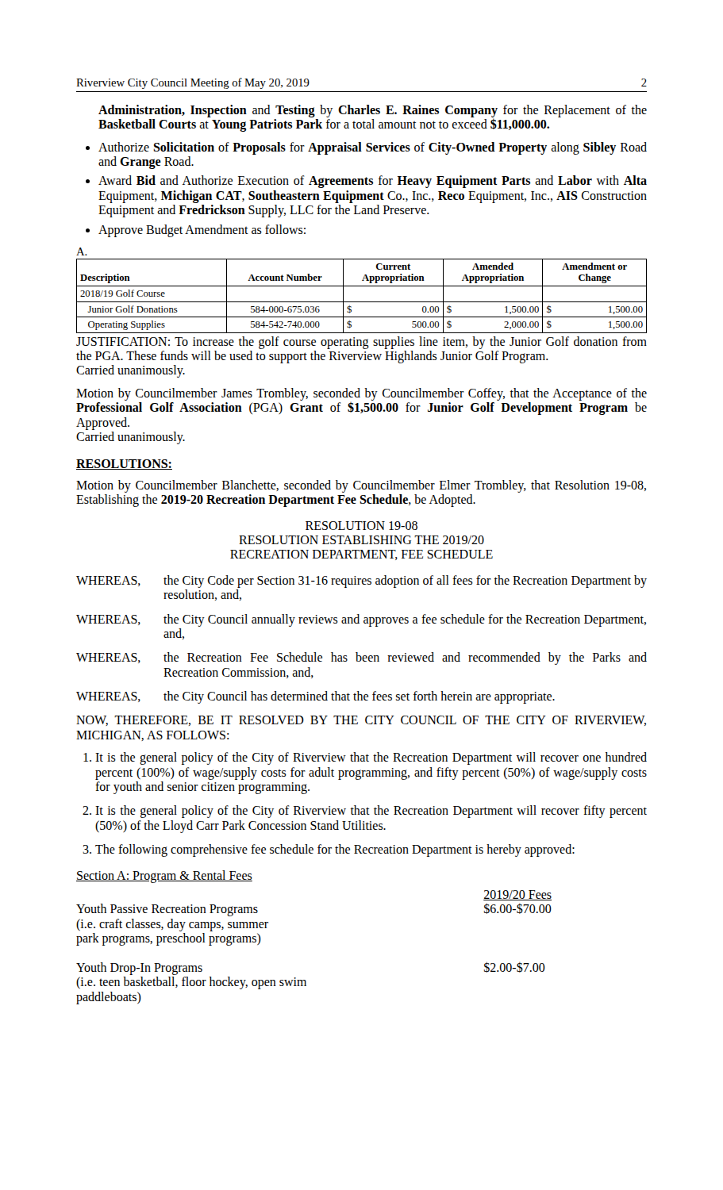Riverview City Council Meeting of May 20, 2019
2
Administration, Inspection and Testing by Charles E. Raines Company for the Replacement of the Basketball Courts at Young Patriots Park for a total amount not to exceed $11,000.00.
Authorize Solicitation of Proposals for Appraisal Services of City-Owned Property along Sibley Road and Grange Road.
Award Bid and Authorize Execution of Agreements for Heavy Equipment Parts and Labor with Alta Equipment, Michigan CAT, Southeastern Equipment Co., Inc., Reco Equipment, Inc., AIS Construction Equipment and Fredrickson Supply, LLC for the Land Preserve.
Approve Budget Amendment as follows:
A.
| Description | Account Number | Current Appropriation | Amended Appropriation | Amendment or Change |
| --- | --- | --- | --- | --- |
| 2018/19 Golf Course | | | | |
| Junior Golf Donations | 584-000-675.036 | $ 0.00 | $ 1,500.00 | $ 1,500.00 |
| Operating Supplies | 584-542-740.000 | $ 500.00 | $ 2,000.00 | $ 1,500.00 |
JUSTIFICATION: To increase the golf course operating supplies line item, by the Junior Golf donation from the PGA. These funds will be used to support the Riverview Highlands Junior Golf Program.
Carried unanimously.
Motion by Councilmember James Trombley, seconded by Councilmember Coffey, that the Acceptance of the Professional Golf Association (PGA) Grant of $1,500.00 for Junior Golf Development Program be Approved.
Carried unanimously.
RESOLUTIONS:
Motion by Councilmember Blanchette, seconded by Councilmember Elmer Trombley, that Resolution 19-08, Establishing the 2019-20 Recreation Department Fee Schedule, be Adopted.
RESOLUTION 19-08
RESOLUTION ESTABLISHING THE 2019/20
RECREATION DEPARTMENT, FEE SCHEDULE
WHEREAS,
the City Code per Section 31-16 requires adoption of all fees for the Recreation Department by resolution, and,
WHEREAS,
the City Council annually reviews and approves a fee schedule for the Recreation Department, and,
WHEREAS,
the Recreation Fee Schedule has been reviewed and recommended by the Parks and Recreation Commission, and,
WHEREAS,
the City Council has determined that the fees set forth herein are appropriate.
NOW, THEREFORE, BE IT RESOLVED BY THE CITY COUNCIL OF THE CITY OF RIVERVIEW, MICHIGAN, AS FOLLOWS:
It is the general policy of the City of Riverview that the Recreation Department will recover one hundred percent (100%) of wage/supply costs for adult programming, and fifty percent (50%) of wage/supply costs for youth and senior citizen programming.
It is the general policy of the City of Riverview that the Recreation Department will recover fifty percent (50%) of the Lloyd Carr Park Concession Stand Utilities.
The following comprehensive fee schedule for the Recreation Department is hereby approved:
Section A: Program & Rental Fees
| | 2019/20 Fees |
| Youth Passive Recreation Programs | $6.00-$70.00 |
| (i.e. craft classes, day camps, summer park programs, preschool programs) | |
| Youth Drop-In Programs | $2.00-$7.00 |
| (i.e. teen basketball, floor hockey, open swim paddleboats) | |